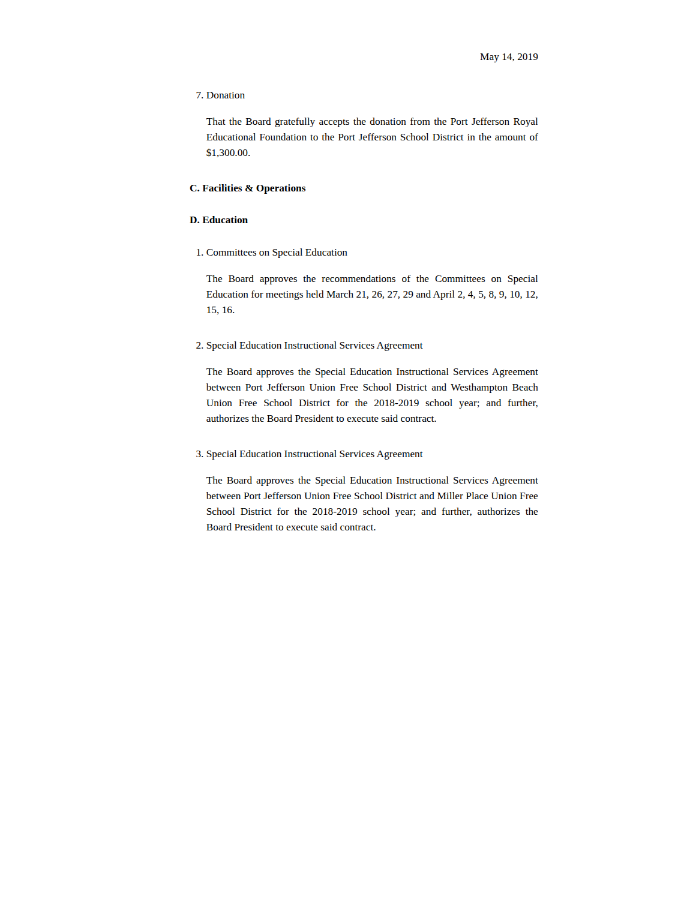May 14, 2019
Donation
That the Board gratefully accepts the donation from the Port Jefferson Royal Educational Foundation to the Port Jefferson School District in the amount of $1,300.00.
C. Facilities & Operations
D. Education
Committees on Special Education
The Board approves the recommendations of the Committees on Special Education for meetings held March 21, 26, 27, 29 and April 2, 4, 5, 8, 9, 10, 12, 15, 16.
Special Education Instructional Services Agreement
The Board approves the Special Education Instructional Services Agreement between Port Jefferson Union Free School District and Westhampton Beach Union Free School District for the 2018-2019 school year; and further, authorizes the Board President to execute said contract.
Special Education Instructional Services Agreement
The Board approves the Special Education Instructional Services Agreement between Port Jefferson Union Free School District and Miller Place Union Free School District for the 2018-2019 school year; and further, authorizes the Board President to execute said contract.